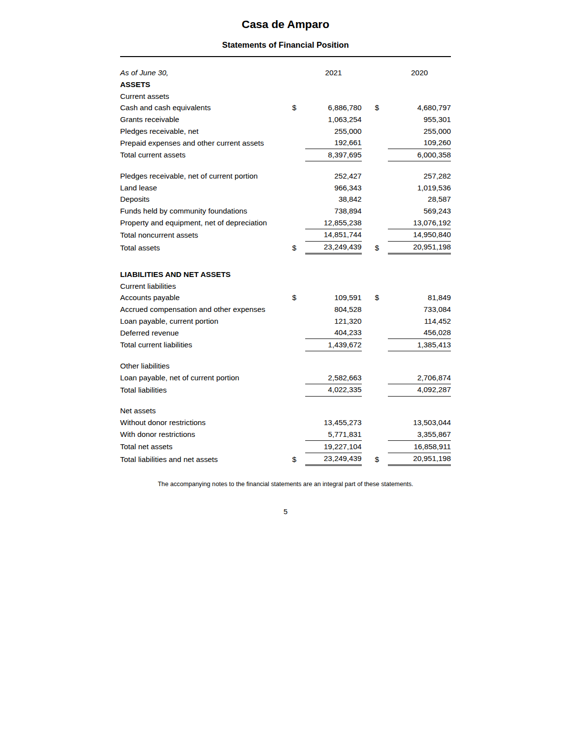Casa de Amparo
Statements of Financial Position
| As of June 30, | | 2021 | | | 2020 |
| ASSETS | | | | | |
| Current assets | | | | | |
| Cash and cash equivalents | $ | 6,886,780 | | $ | 4,680,797 |
| Grants receivable | | 1,063,254 | | | 955,301 |
| Pledges receivable, net | | 255,000 | | | 255,000 |
| Prepaid expenses and other current assets | | 192,661 | | | 109,260 |
| Total current assets | | 8,397,695 | | | 6,000,358 |
| Pledges receivable, net of current portion | | 252,427 | | | 257,282 |
| Land lease | | 966,343 | | | 1,019,536 |
| Deposits | | 38,842 | | | 28,587 |
| Funds held by community foundations | | 738,894 | | | 569,243 |
| Property and equipment, net of depreciation | | 12,855,238 | | | 13,076,192 |
| Total noncurrent assets | | 14,851,744 | | | 14,950,840 |
| Total assets | $ | 23,249,439 | | $ | 20,951,198 |
| LIABILITIES AND NET ASSETS | | | | | |
| Current liabilities | | | | | |
| Accounts payable | $ | 109,591 | | $ | 81,849 |
| Accrued compensation and other expenses | | 804,528 | | | 733,084 |
| Loan payable, current portion | | 121,320 | | | 114,452 |
| Deferred revenue | | 404,233 | | | 456,028 |
| Total current liabilities | | 1,439,672 | | | 1,385,413 |
| Other liabilities | | | | | |
| Loan payable, net of current portion | | 2,582,663 | | | 2,706,874 |
| Total liabilities | | 4,022,335 | | | 4,092,287 |
| Net assets | | | | | |
| Without donor restrictions | | 13,455,273 | | | 13,503,044 |
| With donor restrictions | | 5,771,831 | | | 3,355,867 |
| Total net assets | | 19,227,104 | | | 16,858,911 |
| Total liabilities and net assets | $ | 23,249,439 | | $ | 20,951,198 |
The accompanying notes to the financial statements are an integral part of these statements.
5